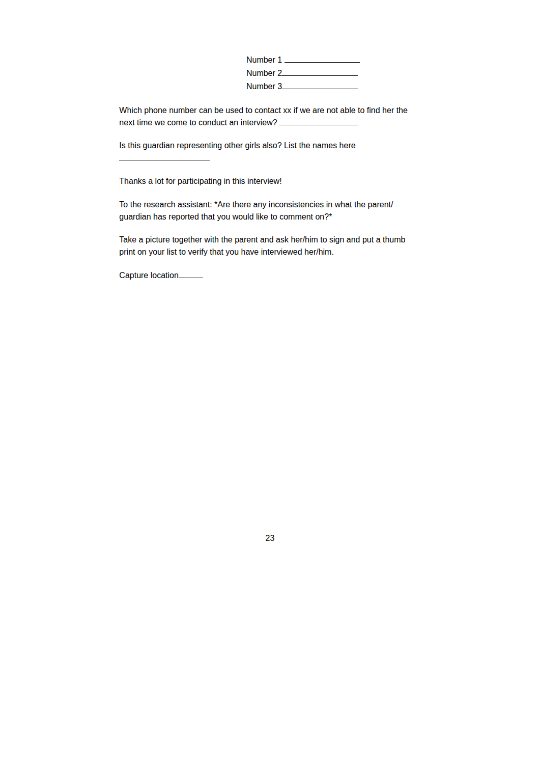Number 1
Number 2
Number 3
Which phone number can be used to contact xx if we are not able to find her the next time we come to conduct an interview?
Is this guardian representing other girls also? List the names here
Thanks a lot for participating in this interview!
To the research assistant: *Are there any inconsistencies in what the parent/ guardian has reported that you would like to comment on?*
Take a picture together with the parent and ask her/him to sign and put a thumb print on your list to verify that you have interviewed her/him.
Capture location
23